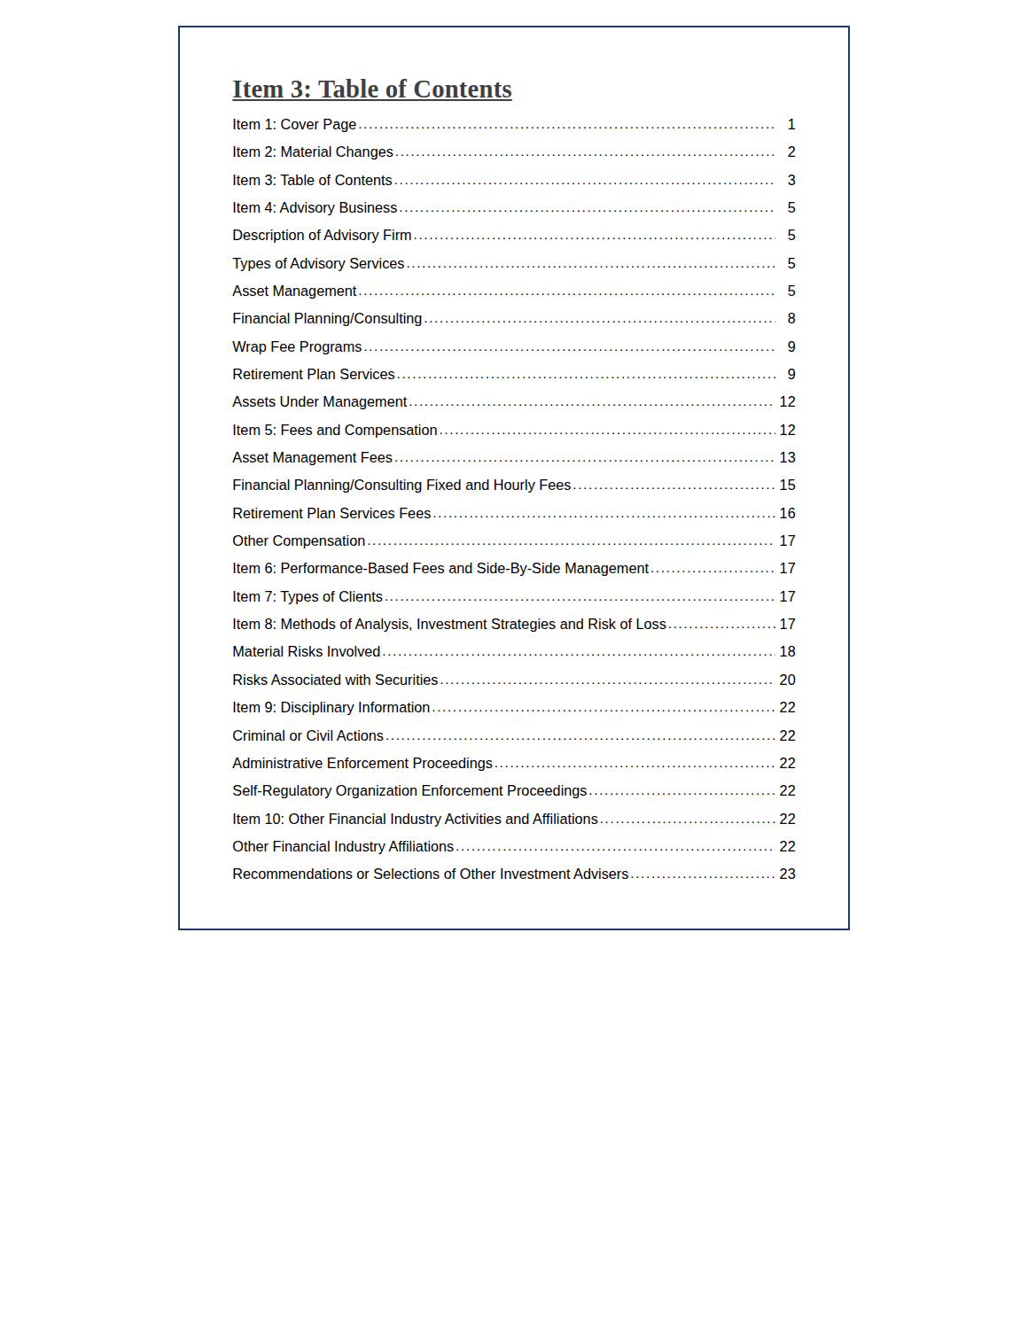Item 3: Table of Contents
Item 1: Cover Page ........................................................................................................... 1
Item 2: Material Changes .............................................................................................. 2
Item 3: Table of Contents ............................................................................................. 3
Item 4: Advisory Business ............................................................................................. 5
Description of Advisory Firm ..................................................................................... 5
Types of Advisory Services ....................................................................................... 5
Asset Management ............................................................................................. 5
Financial Planning/Consulting .............................................................................. 8
Wrap Fee Programs ........................................................................................... 9
Retirement Plan Services .................................................................................... 9
Assets Under Management ..................................................................................... 12
Item 5: Fees and Compensation ................................................................................ 12
Asset Management Fees ......................................................................................... 13
Financial Planning/Consulting Fixed and Hourly Fees ............................................. 15
Retirement Plan Services Fees ................................................................................ 16
Other Compensation ............................................................................................ 17
Item 6: Performance-Based Fees and Side-By-Side Management .............................. 17
Item 7: Types of Clients ................................................................................................. 17
Item 8: Methods of Analysis, Investment Strategies and Risk of Loss ......................... 17
Material Risks Involved ........................................................................................... 18
Risks Associated with Securities ............................................................................. 20
Item 9: Disciplinary Information ................................................................................. 22
Criminal or Civil Actions .......................................................................................... 22
Administrative Enforcement Proceedings .............................................................. 22
Self-Regulatory Organization Enforcement Proceedings ......................................... 22
Item 10: Other Financial Industry Activities and Affiliations ....................................... 22
Other Financial Industry Affiliations ....................................................................... 22
Recommendations or Selections of Other Investment Advisers ............................. 23